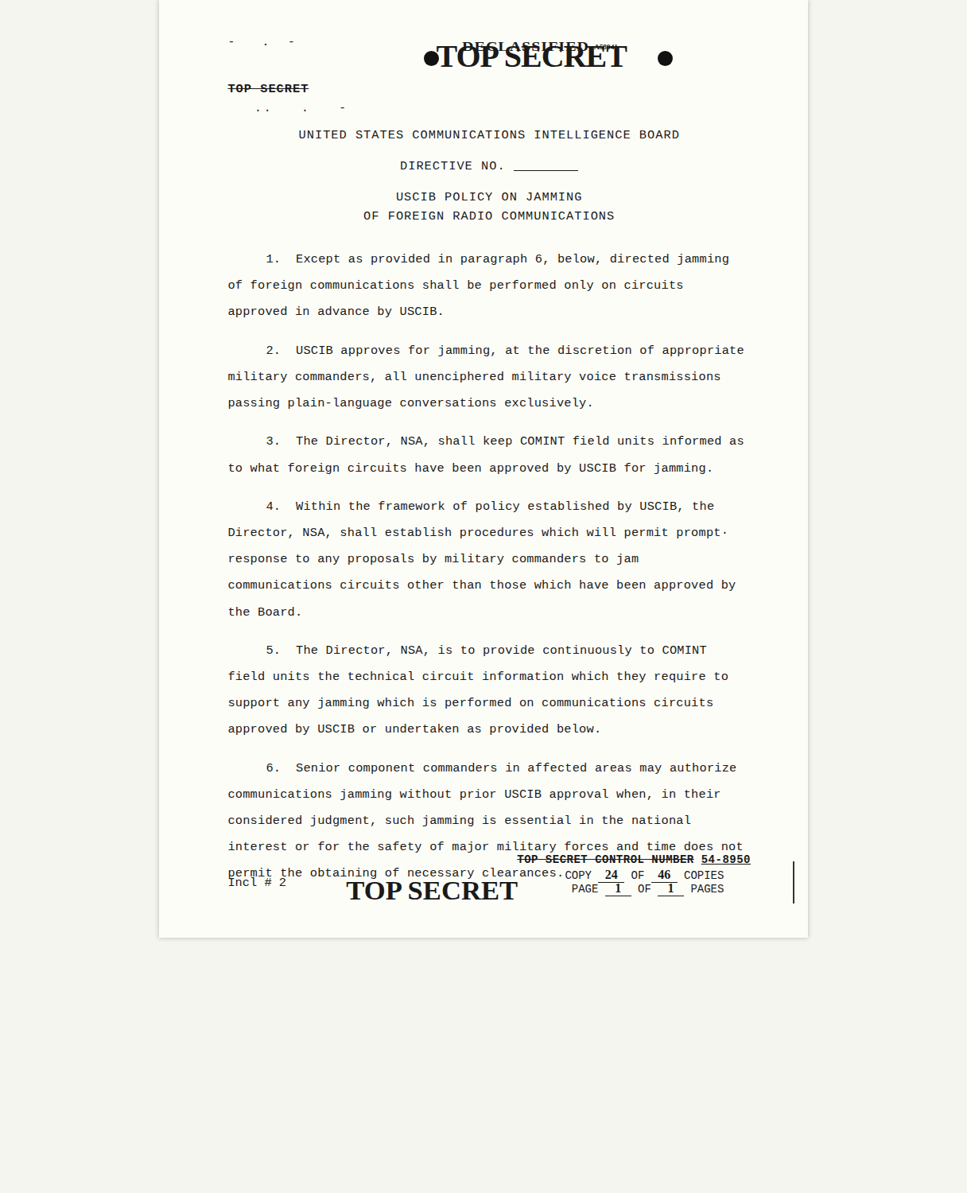- . -
TOP SECRET
DECLASSIFIED A58941
TOP SECRET
.. . -
UNITED STATES COMMUNICATIONS INTELLIGENCE BOARD
DIRECTIVE NO.
USCIB POLICY ON JAMMING
OF FOREIGN RADIO COMMUNICATIONS
1. Except as provided in paragraph 6, below, directed jamming of foreign communications shall be performed only on circuits approved in advance by USCIB.
2. USCIB approves for jamming, at the discretion of appropriate military commanders, all unenciphered military voice transmissions passing plain-language conversations exclusively.
3. The Director, NSA, shall keep COMINT field units informed as to what foreign circuits have been approved by USCIB for jamming.
4. Within the framework of policy established by USCIB, the Director, NSA, shall establish procedures which will permit prompt· response to any proposals by military commanders to jam communications circuits other than those which have been approved by the Board.
5. The Director, NSA, is to provide continuously to COMINT field units the technical circuit information which they require to support any jamming which is performed on communications circuits approved by USCIB or undertaken as provided below.
6. Senior component commanders in affected areas may authorize communications jamming without prior USCIB approval when, in their considered judgment, such jamming is essential in the national interest or for the safety of major military forces and time does not permit the obtaining of necessary clearances.
Incl # 2
TOP SECRET
TOP SECRET CONTROL NUMBER 54-8950
COPY 24 OF 46 COPIES
PAGE 1 OF 1 PAGES